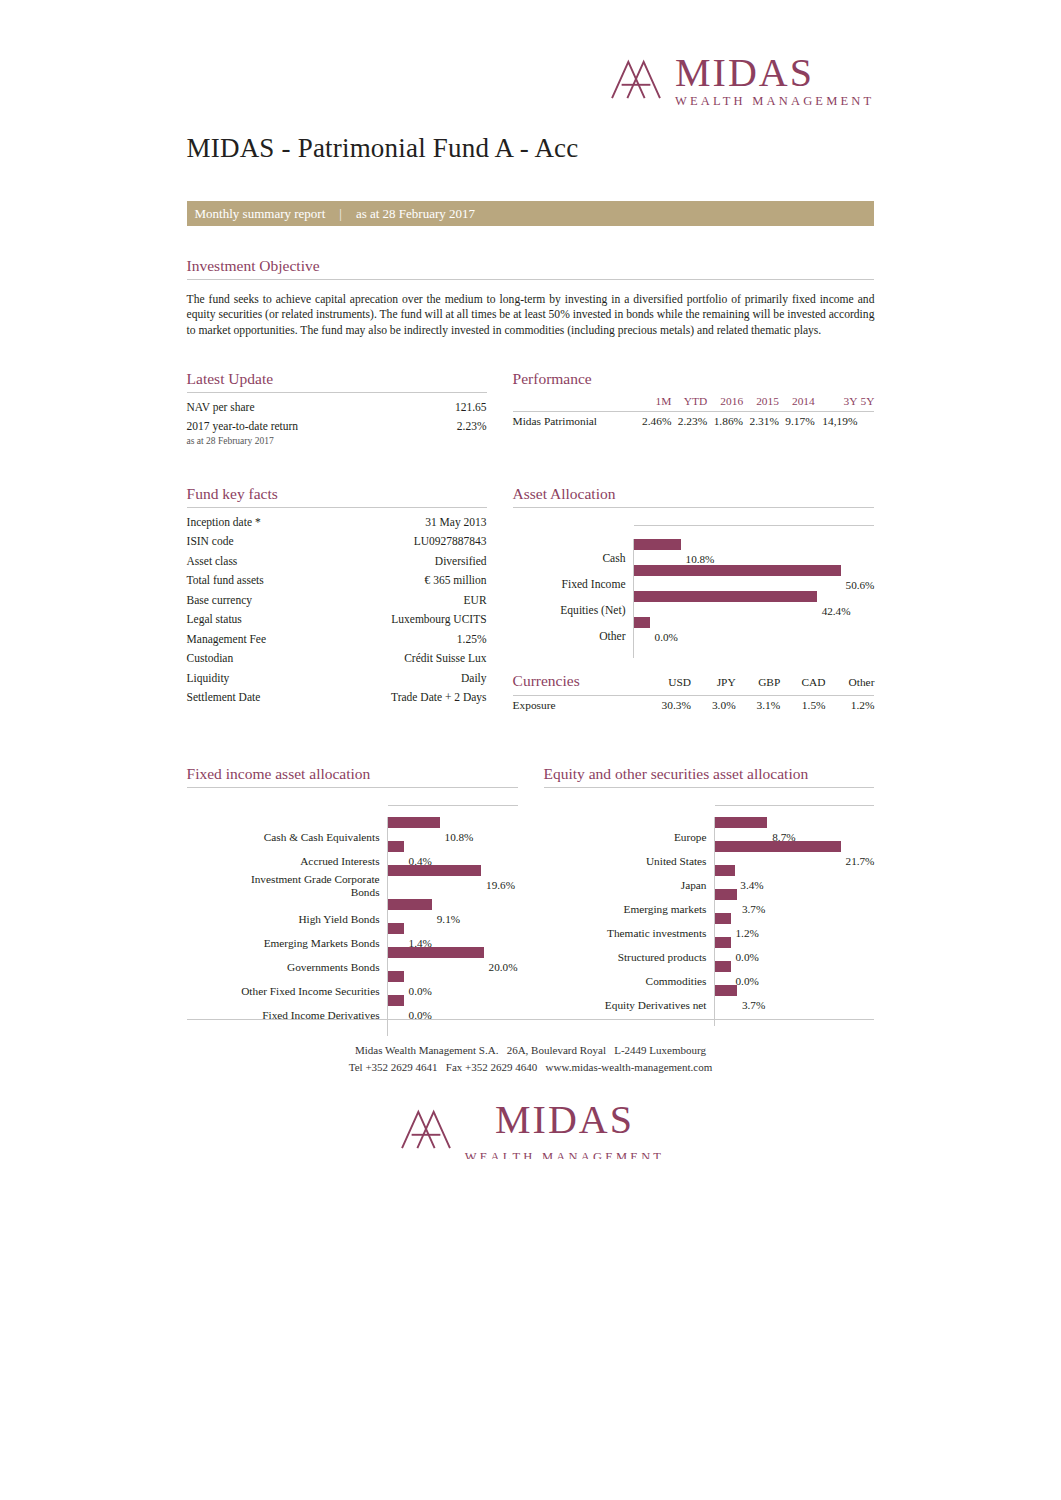MIDAS
WEALTH MANAGEMENT
MIDAS - Patrimonial Fund A - Acc
Monthly summary report | as at 28 February 2017
Investment Objective
The fund seeks to achieve capital aprecation over the medium to long-term by investing in a diversified portfolio of primarily fixed income and equity securities (or related instruments). The fund will at all times be at least 50% invested in bonds while the remaining will be invested according to market opportunities. The fund may also be indirectly invested in commodities (including precious metals) and related thematic plays.
Latest Update
| NAV per share | 121.65 |
| 2017 year-to-date return as at 28 February 2017 | 2.23% |
Performance
| | 1M | YTD | 2016 | 2015 | 2014 | 3Y | 5Y |
| --- | --- | --- | --- | --- | --- | --- | --- |
| Midas Patrimonial | 2.46% | 2.23% | 1.86% | 2.31% | 9.17% | 14,19% | |
Fund key facts
| Inception date * | 31 May 2013 |
| ISIN code | LU0927887843 |
| Asset class | Diversified |
| Total fund assets | € 365 million |
| Base currency | EUR |
| Legal status | Luxembourg UCITS |
| Management Fee | 1.25% |
| Custodian | Crédit Suisse Lux |
| Liquidity | Daily |
| Settlement Date | Trade Date + 2 Days |
Asset Allocation
Cash
10.8%
Fixed Income
50.6%
Equities (Net)
42.4%
Other
0.0%
| Currencies | USD | JPY | GBP | CAD | Other |
| Exposure | 30.3% | 3.0% | 3.1% | 1.5% | 1.2% |
Fixed income asset allocation
Cash & Cash Equivalents
10.8%
Accrued Interests
0.4%
Investment Grade Corporate
Bonds
19.6%
High Yield Bonds
9.1%
Emerging Markets Bonds
1.4%
Governments Bonds
20.0%
Other Fixed Income Securities
0.0%
Fixed Income Derivatives
0.0%
Equity and other securities asset allocation
Europe
8.7%
United States
21.7%
Japan
3.4%
Emerging markets
3.7%
Thematic investments
1.2%
Structured products
0.0%
Commodities
0.0%
Equity Derivatives net
3.7%
Midas Wealth Management S.A. 26A, Boulevard Royal L-2449 Luxembourg
Tel +352 2629 4641 Fax +352 2629 4640 www.midas-wealth-management.com
MIDAS
WEALTH MANAGEMENT